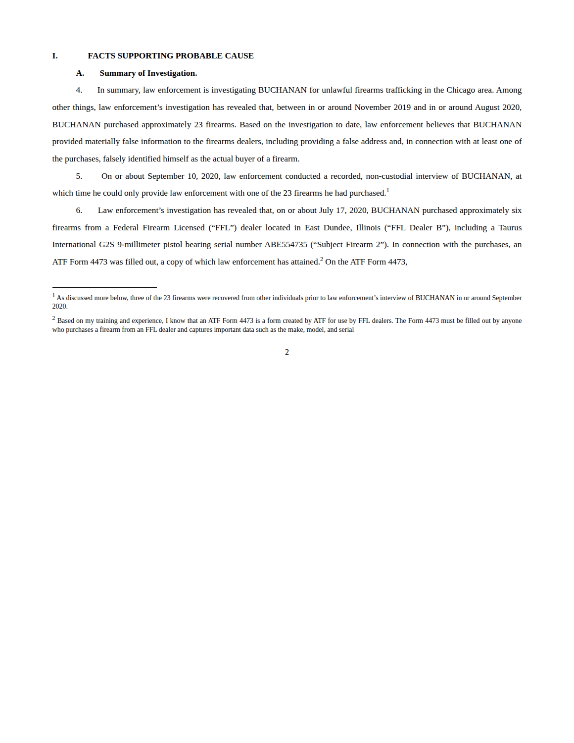I. Facts Supporting Probable Cause
A. Summary of Investigation.
4. In summary, law enforcement is investigating BUCHANAN for unlawful firearms trafficking in the Chicago area. Among other things, law enforcement’s investigation has revealed that, between in or around November 2019 and in or around August 2020, BUCHANAN purchased approximately 23 firearms. Based on the investigation to date, law enforcement believes that BUCHANAN provided materially false information to the firearms dealers, including providing a false address and, in connection with at least one of the purchases, falsely identified himself as the actual buyer of a firearm.
5. On or about September 10, 2020, law enforcement conducted a recorded, non-custodial interview of BUCHANAN, at which time he could only provide law enforcement with one of the 23 firearms he had purchased.1
6. Law enforcement’s investigation has revealed that, on or about July 17, 2020, BUCHANAN purchased approximately six firearms from a Federal Firearm Licensed (“FFL”) dealer located in East Dundee, Illinois (“FFL Dealer B”), including a Taurus International G2S 9-millimeter pistol bearing serial number ABE554735 (“Subject Firearm 2”). In connection with the purchases, an ATF Form 4473 was filled out, a copy of which law enforcement has attained.2 On the ATF Form 4473,
1 As discussed more below, three of the 23 firearms were recovered from other individuals prior to law enforcement’s interview of BUCHANAN in or around September 2020.
2 Based on my training and experience, I know that an ATF Form 4473 is a form created by ATF for use by FFL dealers. The Form 4473 must be filled out by anyone who purchases a firearm from an FFL dealer and captures important data such as the make, model, and serial
2